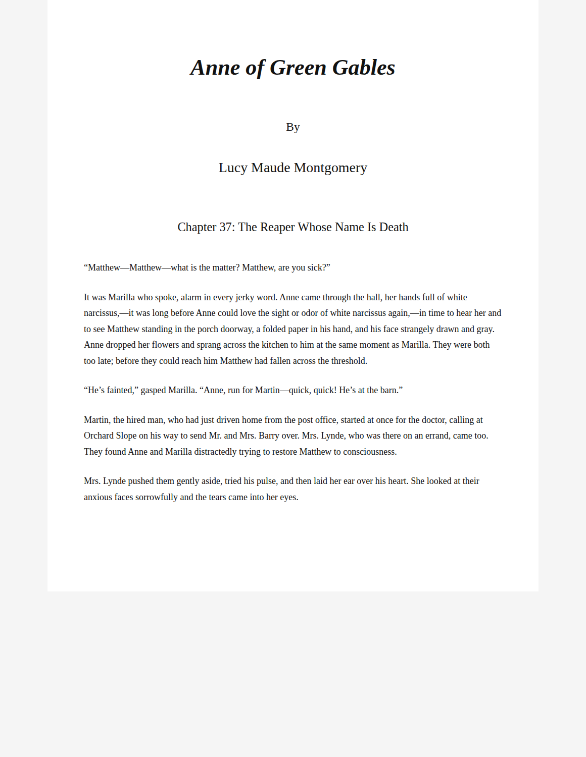Anne of Green Gables
By
Lucy Maude Montgomery
Chapter 37: The Reaper Whose Name Is Death
“Matthew—Matthew—what is the matter? Matthew, are you sick?”
It was Marilla who spoke, alarm in every jerky word. Anne came through the hall, her hands full of white narcissus,—it was long before Anne could love the sight or odor of white narcissus again,—in time to hear her and to see Matthew standing in the porch doorway, a folded paper in his hand, and his face strangely drawn and gray. Anne dropped her flowers and sprang across the kitchen to him at the same moment as Marilla. They were both too late; before they could reach him Matthew had fallen across the threshold.
“He’s fainted,” gasped Marilla. “Anne, run for Martin—quick, quick! He’s at the barn.”
Martin, the hired man, who had just driven home from the post office, started at once for the doctor, calling at Orchard Slope on his way to send Mr. and Mrs. Barry over. Mrs. Lynde, who was there on an errand, came too. They found Anne and Marilla distractedly trying to restore Matthew to consciousness.
Mrs. Lynde pushed them gently aside, tried his pulse, and then laid her ear over his heart. She looked at their anxious faces sorrowfully and the tears came into her eyes.